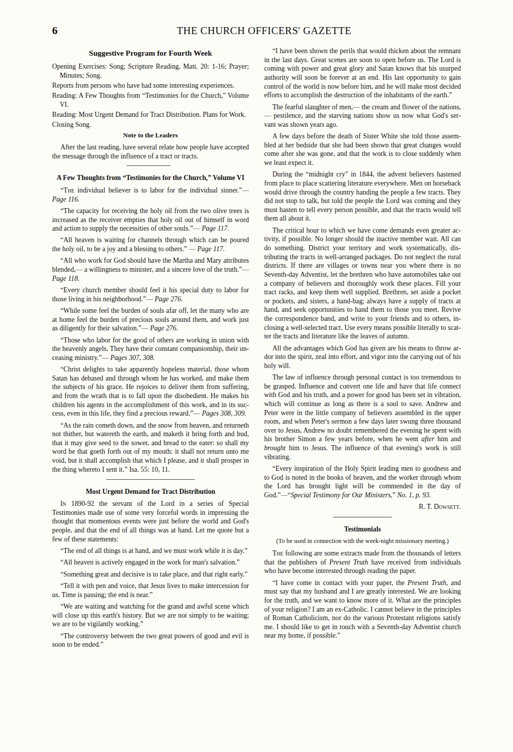6 The Church Officers' Gazette
Suggestive Program for Fourth Week
Opening Exercises: Song; Scripture Reading, Matt. 20: 1-16; Prayer; Minutes; Song.
Reports from persons who have had some interesting experiences.
Reading: A Few Thoughts from “Testimonies for the Church,” Volume VI.
Reading: Most Urgent Demand for Tract Distribution. Plans for Work.
Closing Song.
Note to the Leaders
After the last reading, have several relate how people have accepted the message through the influence of a tract or tracts.
A Few Thoughts from “Testimonies for the Church,” Volume VI
“The individual believer is to labor for the individual sinner.”— Page 116.
“The capacity for receiving the holy oil from the two olive trees is increased as the receiver empties that holy oil out of himself in word and action to supply the necessities of other souls.”— Page 117.
“All heaven is waiting for channels through which can be poured the holy oil, to be a joy and a blessing to others.” — Page 117.
“All who work for God should have the Martha and Mary attributes blended,— a willingness to minister, and a sincere love of the truth.”— Page 118.
“Every church member should feel it his special duty to labor for those living in his neighborhood.”— Page 276.
“While some feel the burden of souls afar off, let the many who are at home feel the burden of precious souls around them, and work just as diligently for their salvation.”— Page 276.
“Those who labor for the good of others are working in union with the heavenly angels. They have their constant companionship, their unceasing ministry.”— Pages 307, 308.
“Christ delights to take apparently hopeless material, those whom Satan has debased and through whom he has worked, and make them the subjects of his grace. He rejoices to deliver them from suffering, and from the wrath that is to fall upon the disobedient. He makes his children his agents in the accomplishment of this work, and in its success, even in this life, they find a precious reward.”— Pages 308, 309.
“As the rain cometh down, and the snow from heaven, and returneth not thither, but watereth the earth, and maketh it bring forth and bud, that it may give seed to the sower, and bread to the eater: so shall my word be that goeth forth out of my mouth: it shall not return unto me void, but it shall accomplish that which I please, and it shall prosper in the thing whereto I sent it.” Isa. 55: 10, 11.
Most Urgent Demand for Tract Distribution
In 1890-92 the servant of the Lord in a series of Special Testimonies made use of some very forceful words in impressing the thought that momentous events were just before the world and God's people, and that the end of all things was at hand. Let me quote but a few of these statements:
“The end of all things is at hand, and we must work while it is day.”
“All heaven is actively engaged in the work for man's salvation.”
“Something great and decisive is to take place, and that right early.”
“Tell it with pen and voice, that Jesus lives to make intercession for us. Time is passing; the end is near.”
“We are waiting and watching for the grand and awful scene which will close up this earth's history. But we are not simply to be waiting; we are to be vigilantly working.”
“The controversy between the two great powers of good and evil is soon to be ended.”
“I have been shown the perils that would thicken about the remnant in the last days. Great scenes are soon to open before us. The Lord is coming with power and great glory and Satan knows that his usurped authority will soon be forever at an end. His last opportunity to gain control of the world is now before him, and he will make most decided efforts to accomplish the destruction of the inhabitants of the earth.”
The fearful slaughter of men,— the cream and flower of the nations,— pestilence, and the starving nations show us now what God's servant was shown years ago.
A few days before the death of Sister White she told those assembled at her bedside that she had been shown that great changes would come after she was gone, and that the work is to close suddenly when we least expect it.
During the “midnight cry” in 1844, the advent believers hastened from place to place scattering literature everywhere. Men on horseback would drive through the country handing the people a few tracts. They did not stop to talk, but told the people the Lord was coming and they must hasten to tell every person possible, and that the tracts would tell them all about it.
The critical hour to which we have come demands even greater activity, if possible. No longer should the inactive member wait. All can do something. District your territory and work systematically, distributing the tracts in well-arranged packages. Do not neglect the rural districts. If there are villages or towns near you where there is no Seventh-day Adventist, let the brethren who have automobiles take out a company of believers and thoroughly work these places. Fill your tract racks, and keep them well supplied. Brethren, set aside a pocket or pockets, and sisters, a hand-bag; always have a supply of tracts at hand, and seek opportunities to hand them to those you meet. Revive the correspondence band, and write to your friends and to others, inclosing a well-selected tract. Use every means possible literally to scatter the tracts and literature like the leaves of autumn.
All the advantages which God has given are his means to throw ardor into the spirit, zeal into effort, and vigor into the carrying out of his holy will.
The law of influence through personal contact is too tremendous to be grasped. Influence and convert one life and have that life connect with God and his truth, and a power for good has been set in vibration, which will continue as long as there is a soul to save. Andrew and Peter were in the little company of believers assembled in the upper room, and when Peter's sermon a few days later swung three thousand over to Jesus, Andrew no doubt remembered the evening he spent with his brother Simon a few years before, when he went after him and brought him to Jesus. The influence of that evening's work is still vibrating.
“Every inspiration of the Holy Spirit leading men to goodness and to God is noted in the books of heaven, and the worker through whom the Lord has brought light will be commended in the day of God.”—“Special Testimony for Our Ministers,” No. 1, p. 93.
R. T. Dowsett.
Testimonials
(To be used in connection with the week-night missionary meeting.)
The following are some extracts made from the thousands of letters that the publishers of Present Truth have received from individuals who have become interested through reading the paper.
“I have come in contact with your paper, the Present Truth, and must say that my husband and I are greatly interested. We are looking for the truth, and we want to know more of it. What are the principles of your religion? I am an ex-Catholic. I cannot believe in the principles of Roman Catholicism, nor do the various Protestant religions satisfy me. I should like to get in touch with a Seventh-day Adventist church near my home, if possible.”